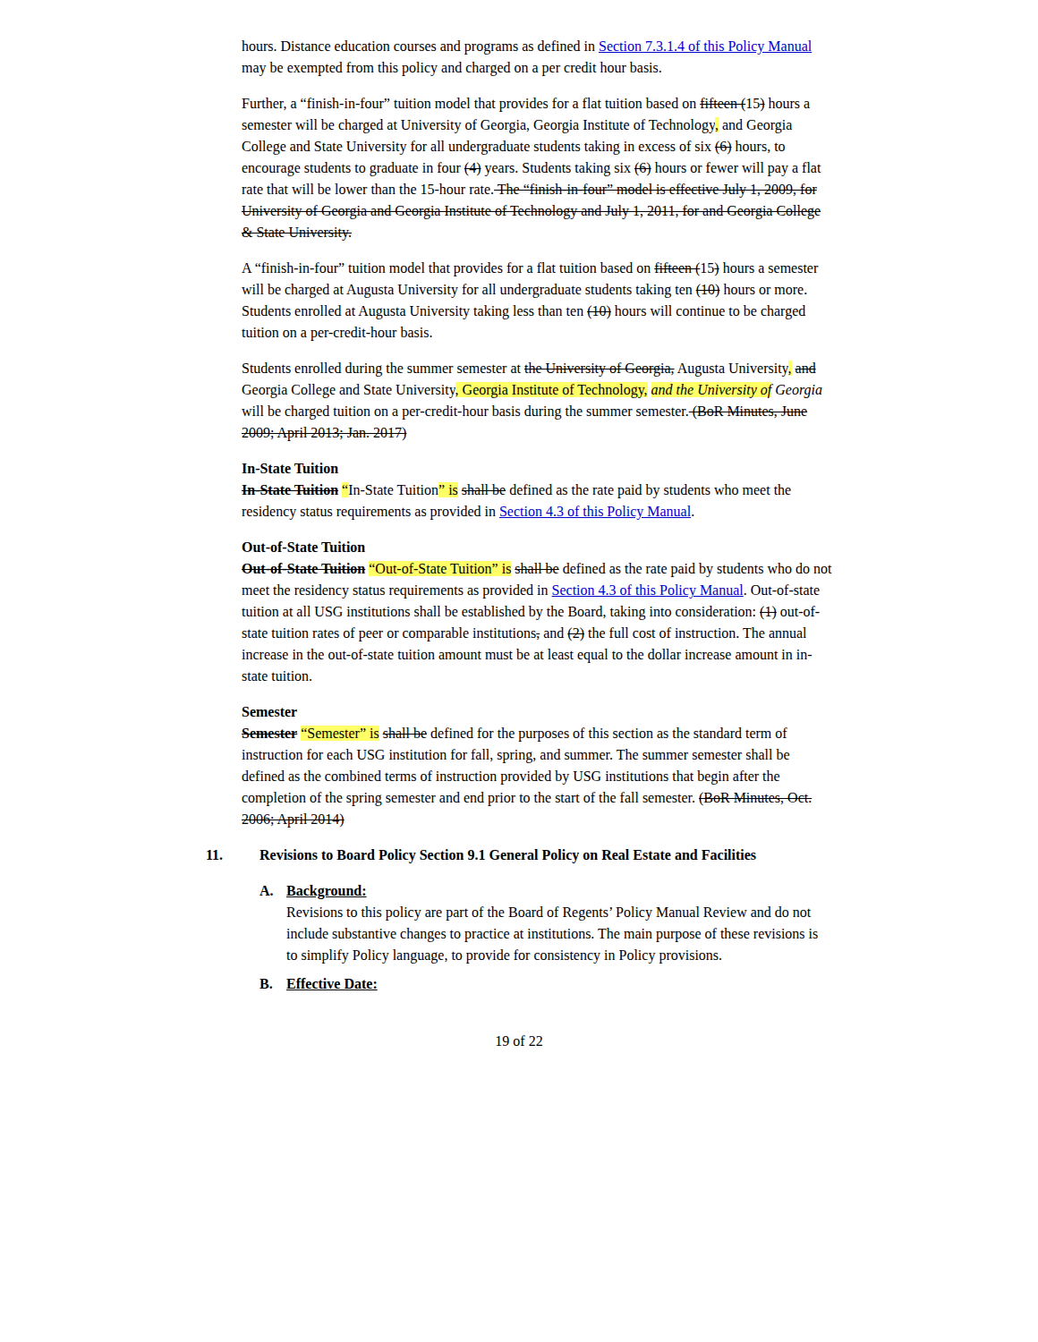hours. Distance education courses and programs as defined in Section 7.3.1.4 of this Policy Manual may be exempted from this policy and charged on a per credit hour basis.
Further, a “finish-in-four” tuition model that provides for a flat tuition based on fifteen (15) hours a semester will be charged at University of Georgia, Georgia Institute of Technology, and Georgia College and State University for all undergraduate students taking in excess of six (6) hours, to encourage students to graduate in four (4) years. Students taking six (6) hours or fewer will pay a flat rate that will be lower than the 15-hour rate. The “finish-in-four” model is effective July 1, 2009, for University of Georgia and Georgia Institute of Technology and July 1, 2011, for and Georgia College & State University.
A “finish-in-four” tuition model that provides for a flat tuition based on fifteen (15) hours a semester will be charged at Augusta University for all undergraduate students taking ten (10) hours or more. Students enrolled at Augusta University taking less than ten (10) hours will continue to be charged tuition on a per-credit-hour basis.
Students enrolled during the summer semester at the University of Georgia, Augusta University, and Georgia College and State University, Georgia Institute of Technology, and the University of Georgia will be charged tuition on a per-credit-hour basis during the summer semester. (BoR Minutes, June 2009; April 2013; Jan. 2017)
In-State Tuition
In-State Tuition “In-State Tuition” is shall be defined as the rate paid by students who meet the residency status requirements as provided in Section 4.3 of this Policy Manual.
Out-of-State Tuition
Out-of-State Tuition “Out-of-State Tuition” is shall be defined as the rate paid by students who do not meet the residency status requirements as provided in Section 4.3 of this Policy Manual. Out-of-state tuition at all USG institutions shall be established by the Board, taking into consideration: (1) out-of-state tuition rates of peer or comparable institutions, and (2) the full cost of instruction. The annual increase in the out-of-state tuition amount must be at least equal to the dollar increase amount in in-state tuition.
Semester
Semester “Semester” is shall be defined for the purposes of this section as the standard term of instruction for each USG institution for fall, spring, and summer. The summer semester shall be defined as the combined terms of instruction provided by USG institutions that begin after the completion of the spring semester and end prior to the start of the fall semester. (BoR Minutes, Oct. 2006; April 2014)
11.
Revisions to Board Policy Section 9.1 General Policy on Real Estate and Facilities
A.
Background:
Revisions to this policy are part of the Board of Regents’ Policy Manual Review and do not include substantive changes to practice at institutions. The main purpose of these revisions is to simplify Policy language, to provide for consistency in Policy provisions.
B.
Effective Date:
19 of 22